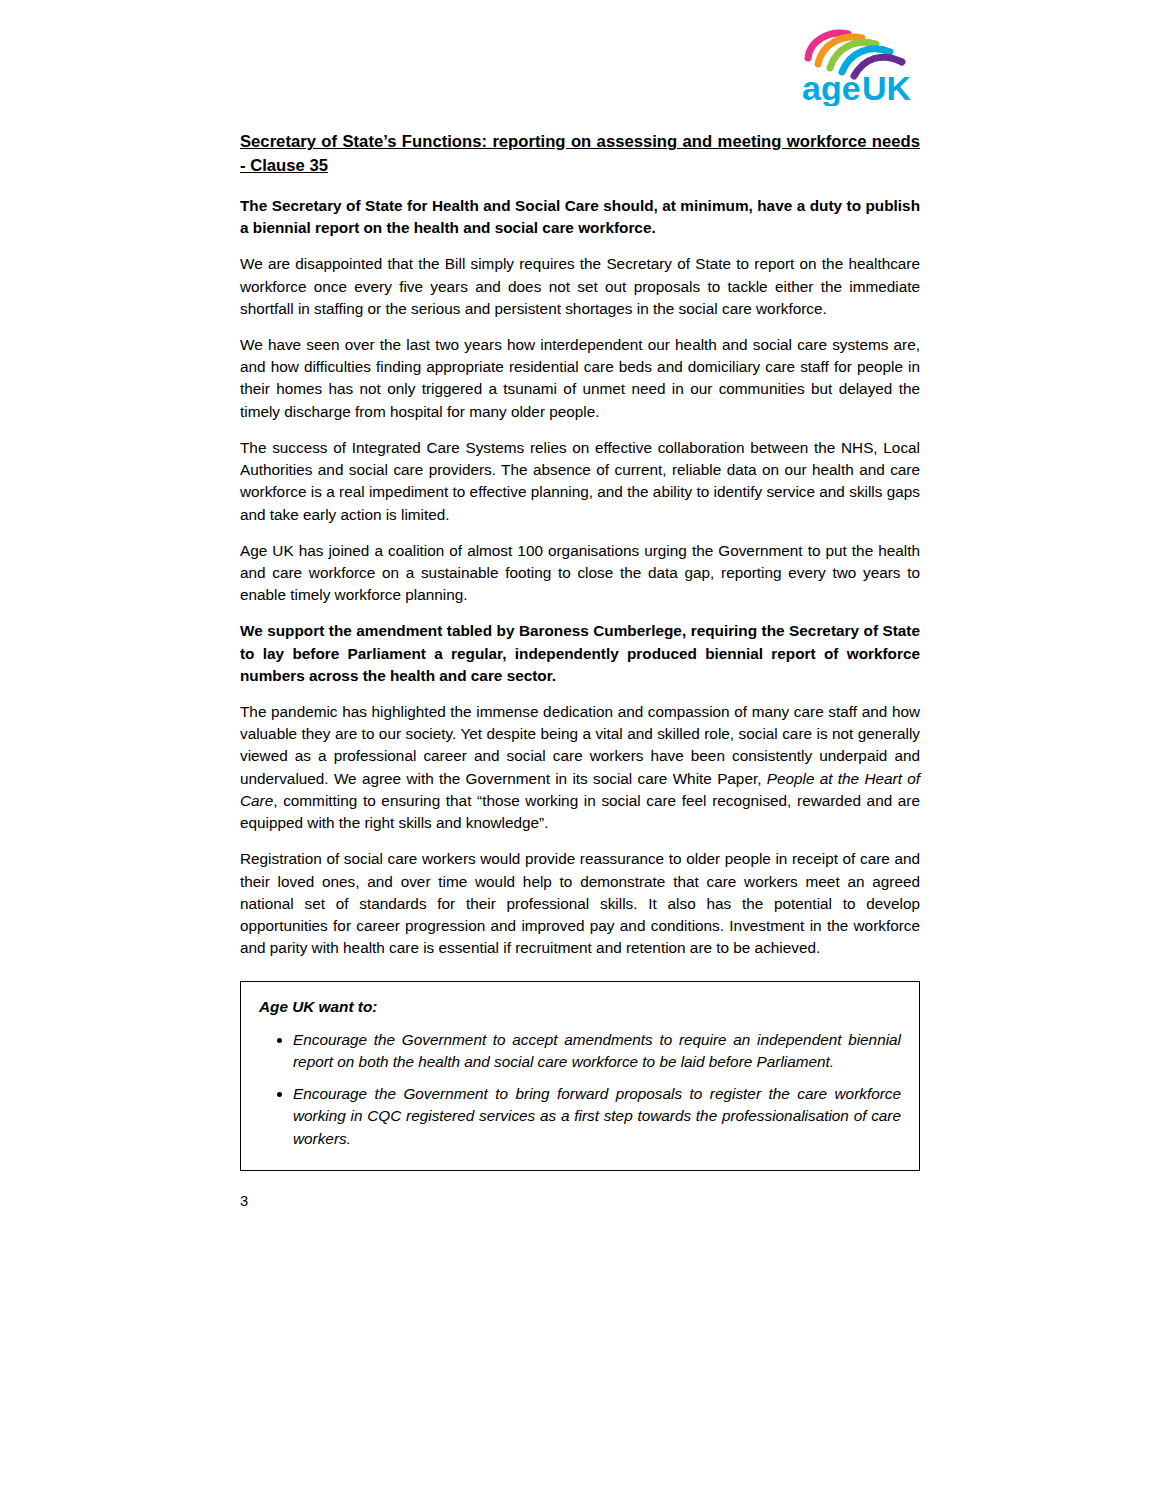age UK
Secretary of State’s Functions: reporting on assessing and meeting workforce needs - Clause 35
The Secretary of State for Health and Social Care should, at minimum, have a duty to publish a biennial report on the health and social care workforce.
We are disappointed that the Bill simply requires the Secretary of State to report on the healthcare workforce once every five years and does not set out proposals to tackle either the immediate shortfall in staffing or the serious and persistent shortages in the social care workforce.
We have seen over the last two years how interdependent our health and social care systems are, and how difficulties finding appropriate residential care beds and domiciliary care staff for people in their homes has not only triggered a tsunami of unmet need in our communities but delayed the timely discharge from hospital for many older people.
The success of Integrated Care Systems relies on effective collaboration between the NHS, Local Authorities and social care providers. The absence of current, reliable data on our health and care workforce is a real impediment to effective planning, and the ability to identify service and skills gaps and take early action is limited.
Age UK has joined a coalition of almost 100 organisations urging the Government to put the health and care workforce on a sustainable footing to close the data gap, reporting every two years to enable timely workforce planning.
We support the amendment tabled by Baroness Cumberlege, requiring the Secretary of State to lay before Parliament a regular, independently produced biennial report of workforce numbers across the health and care sector.
The pandemic has highlighted the immense dedication and compassion of many care staff and how valuable they are to our society. Yet despite being a vital and skilled role, social care is not generally viewed as a professional career and social care workers have been consistently underpaid and undervalued. We agree with the Government in its social care White Paper, People at the Heart of Care, committing to ensuring that “those working in social care feel recognised, rewarded and are equipped with the right skills and knowledge”.
Registration of social care workers would provide reassurance to older people in receipt of care and their loved ones, and over time would help to demonstrate that care workers meet an agreed national set of standards for their professional skills. It also has the potential to develop opportunities for career progression and improved pay and conditions. Investment in the workforce and parity with health care is essential if recruitment and retention are to be achieved.
Age UK want to:
Encourage the Government to accept amendments to require an independent biennial report on both the health and social care workforce to be laid before Parliament.
Encourage the Government to bring forward proposals to register the care workforce working in CQC registered services as a first step towards the professionalisation of care workers.
3